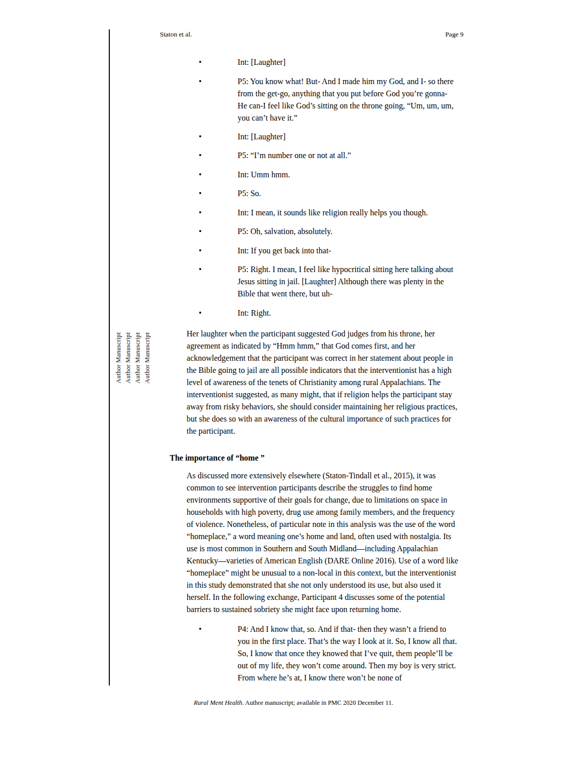Author Manuscript Author Manuscript Author Manuscript Author Manuscript
Staton et al.
Page 9
Int: [Laughter]
P5: You know what! But- And I made him my God, and I- so there from the get-go, anything that you put before God you’re gonna- He can-I feel like God’s sitting on the throne going, “Um, um, um, you can’t have it.”
Int: [Laughter]
P5: “I’m number one or not at all.”
Int: Umm hmm.
P5: So.
Int: I mean, it sounds like religion really helps you though.
P5: Oh, salvation, absolutely.
Int: If you get back into that-
P5: Right. I mean, I feel like hypocritical sitting here talking about Jesus sitting in jail. [Laughter] Although there was plenty in the Bible that went there, but uh-
Int: Right.
Her laughter when the participant suggested God judges from his throne, her agreement as indicated by “Hmm hmm,” that God comes first, and her acknowledgement that the participant was correct in her statement about people in the Bible going to jail are all possible indicators that the interventionist has a high level of awareness of the tenets of Christianity among rural Appalachians. The interventionist suggested, as many might, that if religion helps the participant stay away from risky behaviors, she should consider maintaining her religious practices, but she does so with an awareness of the cultural importance of such practices for the participant.
The importance of “home ”
As discussed more extensively elsewhere (Staton-Tindall et al., 2015), it was common to see intervention participants describe the struggles to find home environments supportive of their goals for change, due to limitations on space in households with high poverty, drug use among family members, and the frequency of violence. Nonetheless, of particular note in this analysis was the use of the word “homeplace,” a word meaning one’s home and land, often used with nostalgia. Its use is most common in Southern and South Midland—including Appalachian Kentucky—varieties of American English (DARE Online 2016). Use of a word like “homeplace” might be unusual to a non-local in this context, but the interventionist in this study demonstrated that she not only understood its use, but also used it herself. In the following exchange, Participant 4 discusses some of the potential barriers to sustained sobriety she might face upon returning home.
P4: And I know that, so. And if that- then they wasn’t a friend to you in the first place. That’s the way I look at it. So, I know all that. So, I know that once they knowed that I’ve quit, them people’ll be out of my life, they won’t come around. Then my boy is very strict. From where he’s at, I know there won’t be none of
Rural Ment Health. Author manuscript; available in PMC 2020 December 11.